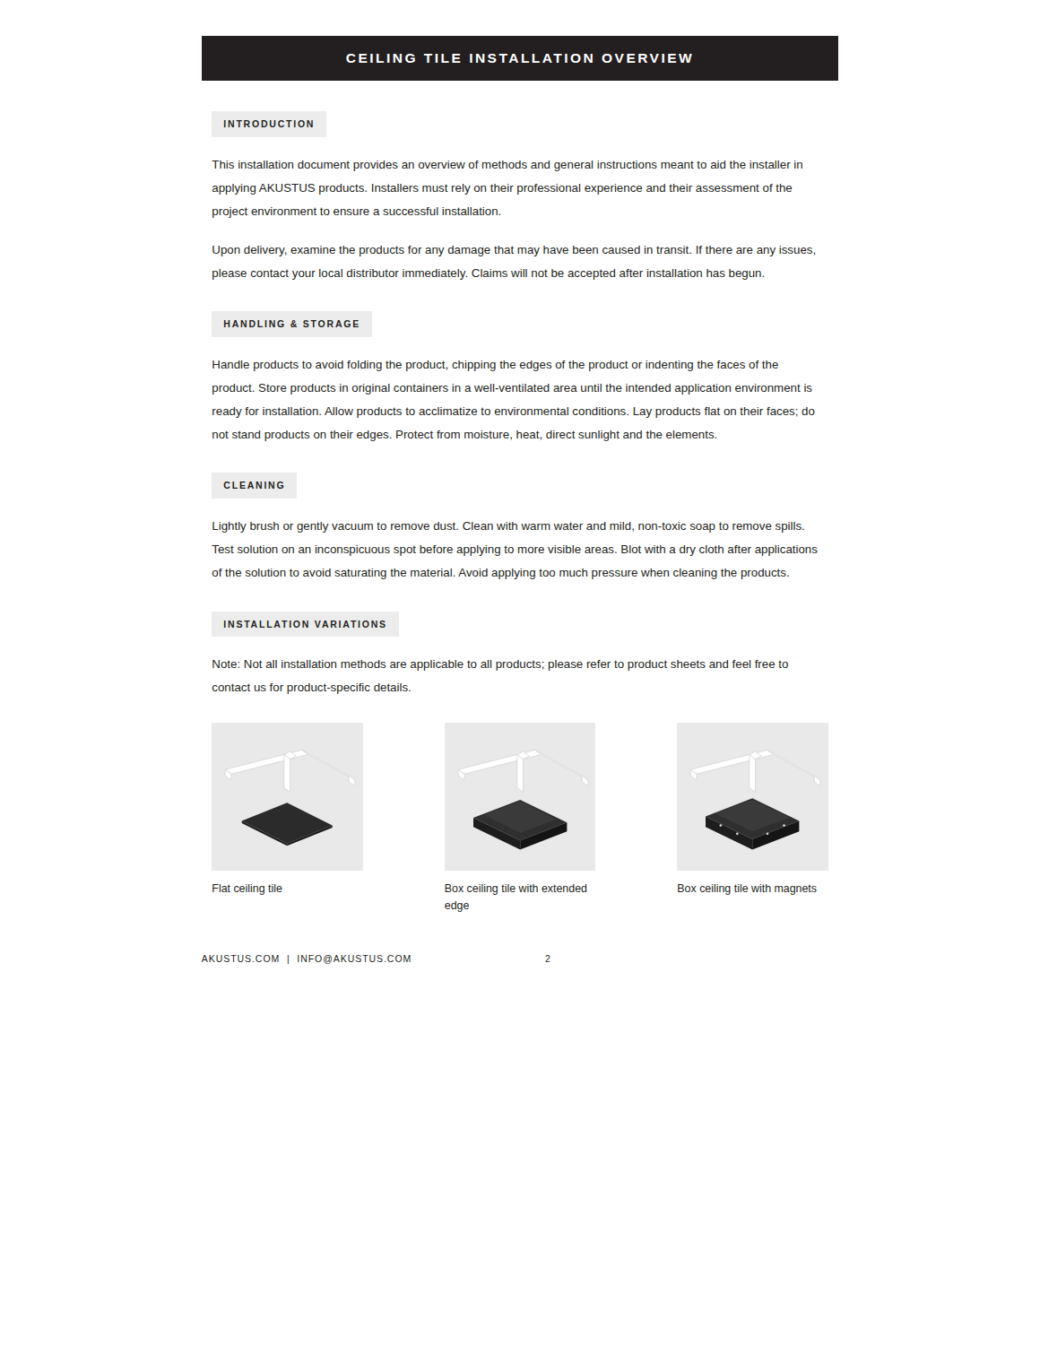Ceiling Tile Installation Overview
Introduction
This installation document provides an overview of methods and general instructions meant to aid the installer in applying AKUSTUS products. Installers must rely on their professional experience and their assessment of the project environment to ensure a successful installation.
Upon delivery, examine the products for any damage that may have been caused in transit. If there are any issues, please contact your local distributor immediately. Claims will not be accepted after installation has begun.
Handling & Storage
Handle products to avoid folding the product, chipping the edges of the product or indenting the faces of the product. Store products in original containers in a well-ventilated area until the intended application environment is ready for installation. Allow products to acclimatize to environmental conditions. Lay products flat on their faces; do not stand products on their edges. Protect from moisture, heat, direct sunlight and the elements.
Cleaning
Lightly brush or gently vacuum to remove dust. Clean with warm water and mild, non-toxic soap to remove spills. Test solution on an inconspicuous spot before applying to more visible areas. Blot with a dry cloth after applications of the solution to avoid saturating the material. Avoid applying too much pressure when cleaning the products.
Installation Variations
Note: Not all installation methods are applicable to all products; please refer to product sheets and feel free to contact us for product-specific details.
Flat ceiling tile
Box ceiling tile with extended edge
Box ceiling tile with magnets
Akustus.com | Info@akustus.com 2